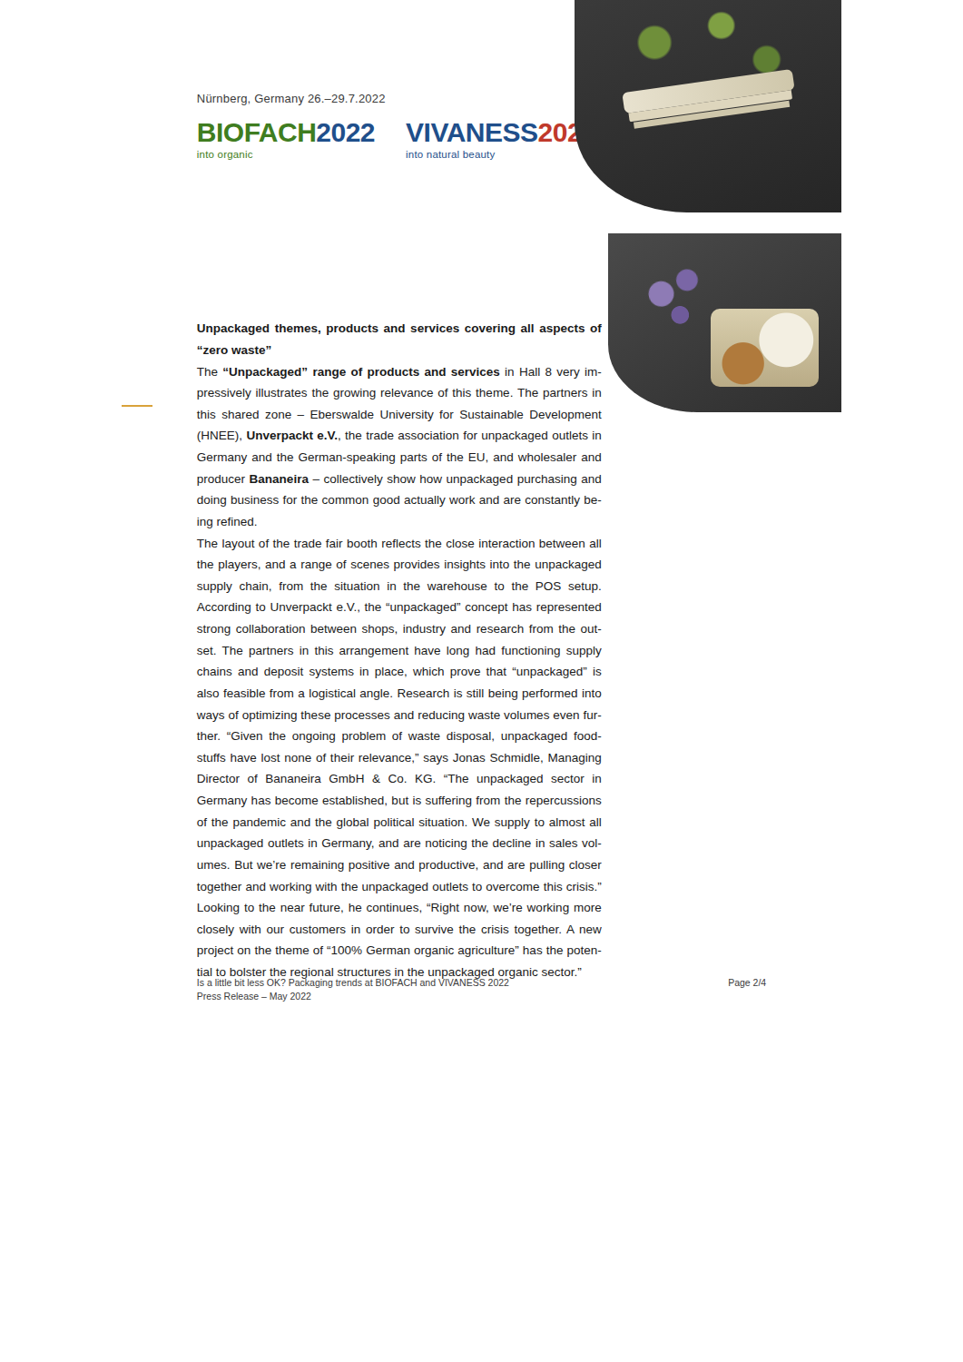Nürnberg, Germany 26.–29.7.2022
BIOFACH 2022
into organic
VIVANESS 2022
into natural beauty
Unpackaged themes, products and services covering all aspects of “zero waste”
The “Unpackaged” range of products and services in Hall 8 very impressively illustrates the growing relevance of this theme. The partners in this shared zone – Eberswalde University for Sustainable Development (HNEE), Unverpackt e.V., the trade association for unpackaged outlets in Germany and the German-speaking parts of the EU, and wholesaler and producer Bananeira – collectively show how unpackaged purchasing and doing business for the common good actually work and are constantly being refined.
The layout of the trade fair booth reflects the close interaction between all the players, and a range of scenes provides insights into the unpackaged supply chain, from the situation in the warehouse to the POS setup. According to Unverpackt e.V., the “unpackaged” concept has represented strong collaboration between shops, industry and research from the outset. The partners in this arrangement have long had functioning supply chains and deposit systems in place, which prove that “unpackaged” is also feasible from a logistical angle. Research is still being performed into ways of optimizing these processes and reducing waste volumes even further. “Given the ongoing problem of waste disposal, unpackaged foodstuffs have lost none of their relevance,” says Jonas Schmidle, Managing Director of Bananeira GmbH & Co. KG. “The unpackaged sector in Germany has become established, but is suffering from the repercussions of the pandemic and the global political situation. We supply to almost all unpackaged outlets in Germany, and are noticing the decline in sales volumes. But we’re remaining positive and productive, and are pulling closer together and working with the unpackaged outlets to overcome this crisis.” Looking to the near future, he continues, “Right now, we’re working more closely with our customers in order to survive the crisis together. A new project on the theme of “100% German organic agriculture” has the potential to bolster the regional structures in the unpackaged organic sector.”
Is a little bit less OK? Packaging trends at BIOFACH and VIVANESS 2022
Press Release – May 2022
Page 2/4